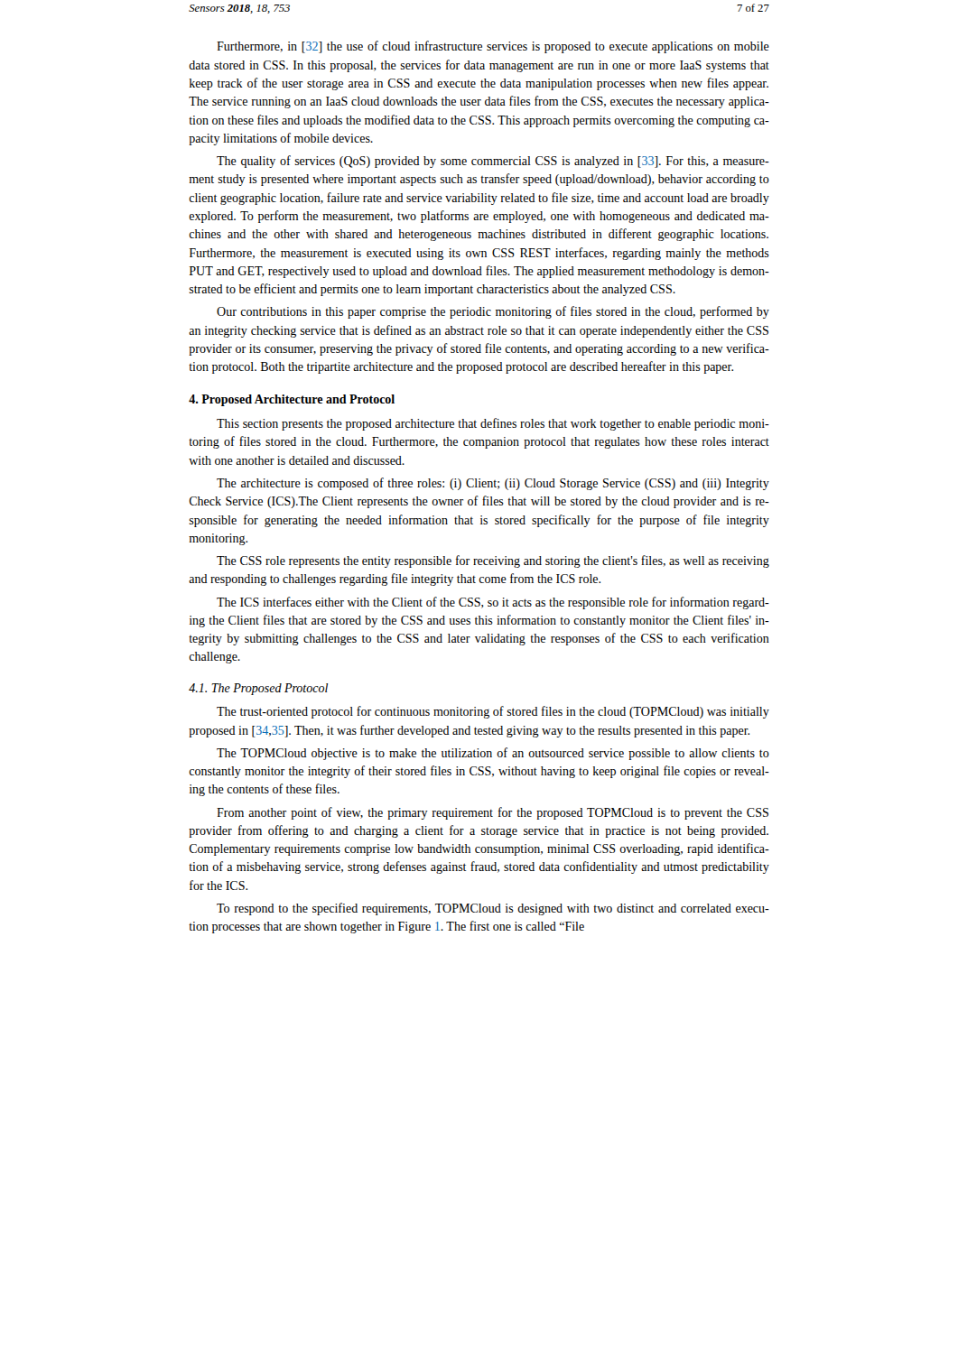Sensors 2018, 18, 753
7 of 27
Furthermore, in [32] the use of cloud infrastructure services is proposed to execute applications on mobile data stored in CSS. In this proposal, the services for data management are run in one or more IaaS systems that keep track of the user storage area in CSS and execute the data manipulation processes when new files appear. The service running on an IaaS cloud downloads the user data files from the CSS, executes the necessary application on these files and uploads the modified data to the CSS. This approach permits overcoming the computing capacity limitations of mobile devices.
The quality of services (QoS) provided by some commercial CSS is analyzed in [33]. For this, a measurement study is presented where important aspects such as transfer speed (upload/download), behavior according to client geographic location, failure rate and service variability related to file size, time and account load are broadly explored. To perform the measurement, two platforms are employed, one with homogeneous and dedicated machines and the other with shared and heterogeneous machines distributed in different geographic locations. Furthermore, the measurement is executed using its own CSS REST interfaces, regarding mainly the methods PUT and GET, respectively used to upload and download files. The applied measurement methodology is demonstrated to be efficient and permits one to learn important characteristics about the analyzed CSS.
Our contributions in this paper comprise the periodic monitoring of files stored in the cloud, performed by an integrity checking service that is defined as an abstract role so that it can operate independently either the CSS provider or its consumer, preserving the privacy of stored file contents, and operating according to a new verification protocol. Both the tripartite architecture and the proposed protocol are described hereafter in this paper.
4. Proposed Architecture and Protocol
This section presents the proposed architecture that defines roles that work together to enable periodic monitoring of files stored in the cloud. Furthermore, the companion protocol that regulates how these roles interact with one another is detailed and discussed.
The architecture is composed of three roles: (i) Client; (ii) Cloud Storage Service (CSS) and (iii) Integrity Check Service (ICS).The Client represents the owner of files that will be stored by the cloud provider and is responsible for generating the needed information that is stored specifically for the purpose of file integrity monitoring.
The CSS role represents the entity responsible for receiving and storing the client's files, as well as receiving and responding to challenges regarding file integrity that come from the ICS role.
The ICS interfaces either with the Client of the CSS, so it acts as the responsible role for information regarding the Client files that are stored by the CSS and uses this information to constantly monitor the Client files' integrity by submitting challenges to the CSS and later validating the responses of the CSS to each verification challenge.
4.1. The Proposed Protocol
The trust-oriented protocol for continuous monitoring of stored files in the cloud (TOPMCloud) was initially proposed in [34,35]. Then, it was further developed and tested giving way to the results presented in this paper.
The TOPMCloud objective is to make the utilization of an outsourced service possible to allow clients to constantly monitor the integrity of their stored files in CSS, without having to keep original file copies or revealing the contents of these files.
From another point of view, the primary requirement for the proposed TOPMCloud is to prevent the CSS provider from offering to and charging a client for a storage service that in practice is not being provided. Complementary requirements comprise low bandwidth consumption, minimal CSS overloading, rapid identification of a misbehaving service, strong defenses against fraud, stored data confidentiality and utmost predictability for the ICS.
To respond to the specified requirements, TOPMCloud is designed with two distinct and correlated execution processes that are shown together in Figure 1. The first one is called “File